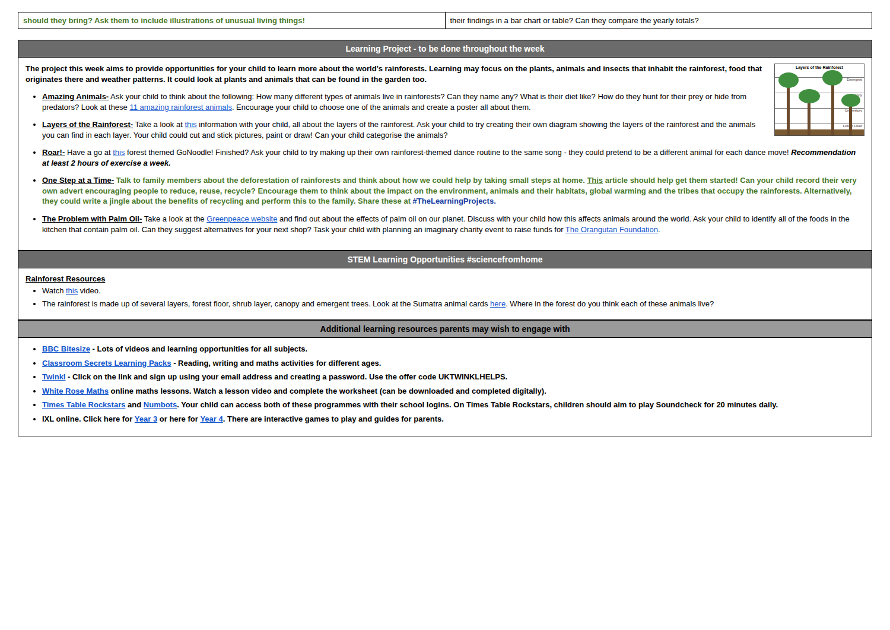| should they bring? Ask them to include illustrations of unusual living things! | their findings in a bar chart or table? Can they compare the yearly totals? |
Learning Project - to be done throughout the week
Layers of the Rainforest
Emergent
Canopy
Understory
Forest Floor
The project this week aims to provide opportunities for your child to learn more about the world’s rainforests. Learning may focus on the plants, animals and insects that inhabit the rainforest, food that originates there and weather patterns. It could look at plants and animals that can be found in the garden too.
Amazing Animals- Ask your child to think about the following: How many different types of animals live in rainforests? Can they name any? What is their diet like? How do they hunt for their prey or hide from predators? Look at these 11 amazing rainforest animals. Encourage your child to choose one of the animals and create a poster all about them.
Layers of the Rainforest- Take a look at this information with your child, all about the layers of the rainforest. Ask your child to try creating their own diagram showing the layers of the rainforest and the animals you can find in each layer. Your child could cut and stick pictures, paint or draw! Can your child categorise the animals?
Roar!- Have a go at this forest themed GoNoodle! Finished? Ask your child to try making up their own rainforest-themed dance routine to the same song - they could pretend to be a different animal for each dance move! Recommendation at least 2 hours of exercise a week.
One Step at a Time- Talk to family members about the deforestation of rainforests and think about how we could help by taking small steps at home. This article should help get them started! Can your child record their very own advert encouraging people to reduce, reuse, recycle? Encourage them to think about the impact on the environment, animals and their habitats, global warming and the tribes that occupy the rainforests. Alternatively, they could write a jingle about the benefits of recycling and perform this to the family. Share these at #TheLearningProjects.
The Problem with Palm Oil- Take a look at the Greenpeace website and find out about the effects of palm oil on our planet. Discuss with your child how this affects animals around the world. Ask your child to identify all of the foods in the kitchen that contain palm oil. Can they suggest alternatives for your next shop? Task your child with planning an imaginary charity event to raise funds for The Orangutan Foundation.
STEM Learning Opportunities #sciencefromhome
Rainforest Resources
Watch this video.
The rainforest is made up of several layers, forest floor, shrub layer, canopy and emergent trees. Look at the Sumatra animal cards here. Where in the forest do you think each of these animals live?
Additional learning resources parents may wish to engage with
BBC Bitesize - Lots of videos and learning opportunities for all subjects.
Classroom Secrets Learning Packs - Reading, writing and maths activities for different ages.
Twinkl - Click on the link and sign up using your email address and creating a password. Use the offer code UKTWINKLHELPS.
White Rose Maths online maths lessons. Watch a lesson video and complete the worksheet (can be downloaded and completed digitally).
Times Table Rockstars and Numbots. Your child can access both of these programmes with their school logins. On Times Table Rockstars, children should aim to play Soundcheck for 20 minutes daily.
IXL online. Click here for Year 3 or here for Year 4. There are interactive games to play and guides for parents.